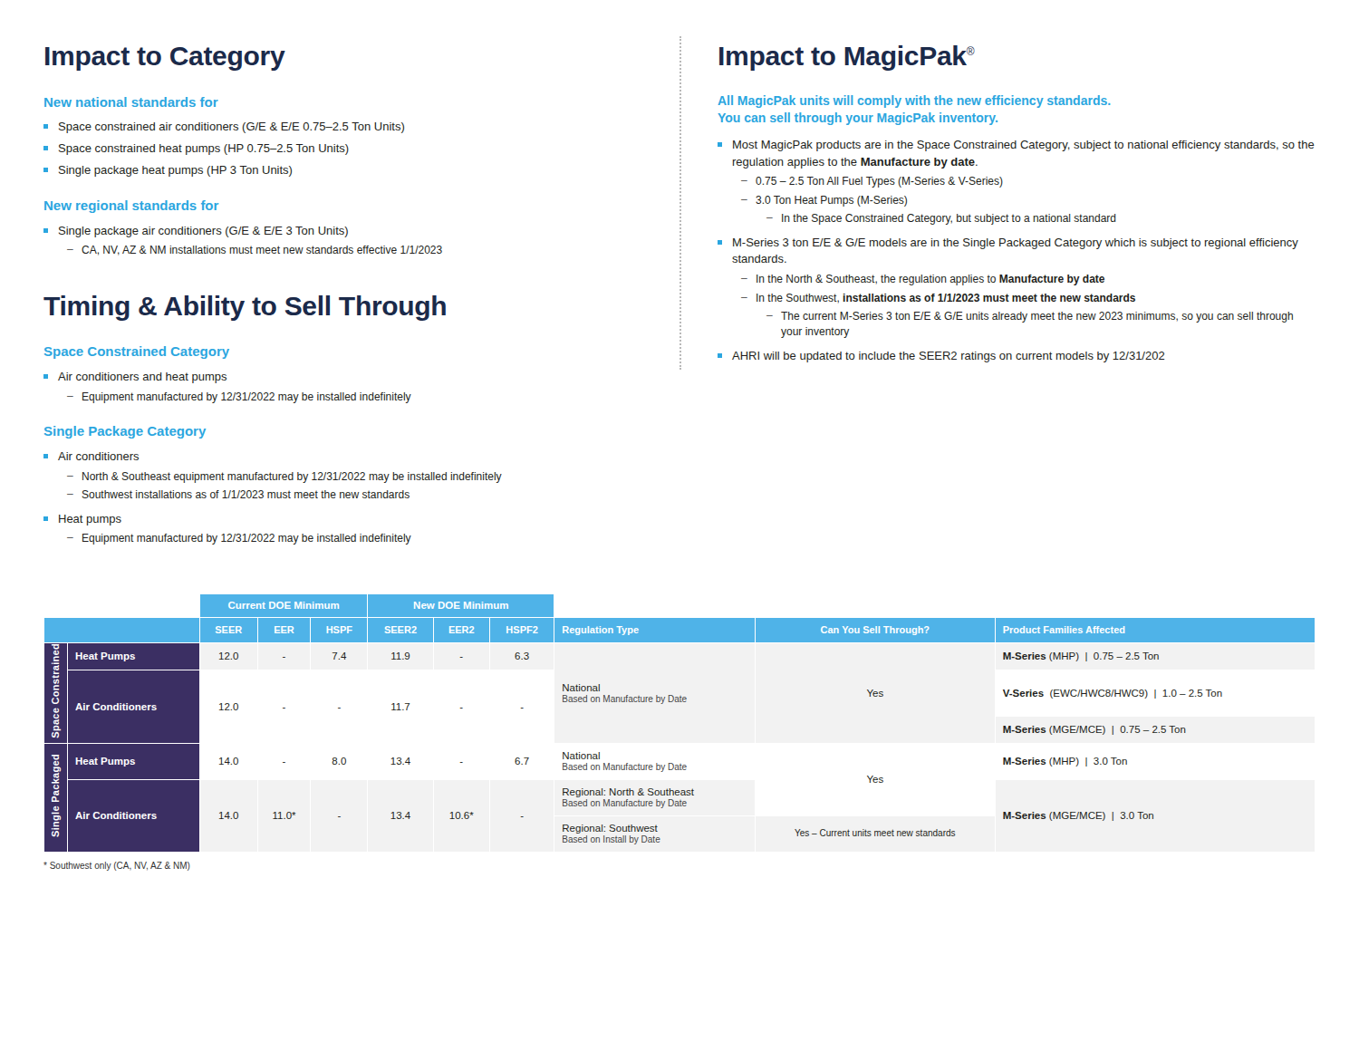Impact to Category
New national standards for
Space constrained air conditioners (G/E & E/E 0.75–2.5 Ton Units)
Space constrained heat pumps (HP 0.75–2.5 Ton Units)
Single package heat pumps (HP 3 Ton Units)
New regional standards for
Single package air conditioners (G/E & E/E 3 Ton Units)
CA, NV, AZ & NM installations must meet new standards effective 1/1/2023
Timing & Ability to Sell Through
Space Constrained Category
Air conditioners and heat pumps
Equipment manufactured by 12/31/2022 may be installed indefinitely
Single Package Category
Air conditioners
North & Southeast equipment manufactured by 12/31/2022 may be installed indefinitely
Southwest installations as of 1/1/2023 must meet the new standards
Heat pumps
Equipment manufactured by 12/31/2022 may be installed indefinitely
Impact to MagicPak®
All MagicPak units will comply with the new efficiency standards.
You can sell through your MagicPak inventory.
Most MagicPak products are in the Space Constrained Category, subject to national efficiency standards, so the regulation applies to the Manufacture by date.
0.75 – 2.5 Ton All Fuel Types (M-Series & V-Series)
3.0 Ton Heat Pumps (M-Series)
In the Space Constrained Category, but subject to a national standard
M-Series 3 ton E/E & G/E models are in the Single Packaged Category which is subject to regional efficiency standards.
In the North & Southeast, the regulation applies to Manufacture by date
In the Southwest, installations as of 1/1/2023 must meet the new standards
The current M-Series 3 ton E/E & G/E units already meet the new 2023 minimums, so you can sell through your inventory
AHRI will be updated to include the SEER2 ratings on current models by 12/31/202
| | Current DOE Minimum | New DOE Minimum | |
| --- | --- | --- | --- |
| | SEER | EER | HSPF | SEER2 | EER2 | HSPF2 | Regulation Type | Can You Sell Through? | Product Families Affected |
| Space Constrained | Heat Pumps | 12.0 | - | 7.4 | 11.9 | - | 6.3 | National Based on Manufacture by Date | Yes | M-Series (MHP) / 0.75 – 2.5 Ton |
| Air Conditioners | 12.0 | - | - | 11.7 | - | - | V-Series (EWC/HWC8/HWC9) / 1.0 – 2.5 Ton |
| M-Series (MGE/MCE) / 0.75 – 2.5 Ton |
| Single Packaged | Heat Pumps | 14.0 | - | 8.0 | 13.4 | - | 6.7 | National Based on Manufacture by Date | Yes | M-Series (MHP) / 3.0 Ton |
| Air Conditioners | 14.0 | 11.0* | - | 13.4 | 10.6* | - | Regional: North & Southeast Based on Manufacture by Date | M-Series (MGE/MCE) / 3.0 Ton |
| Regional: Southwest Based on Install by Date | Yes – Current units meet new standards |
* Southwest only (CA, NV, AZ & NM)